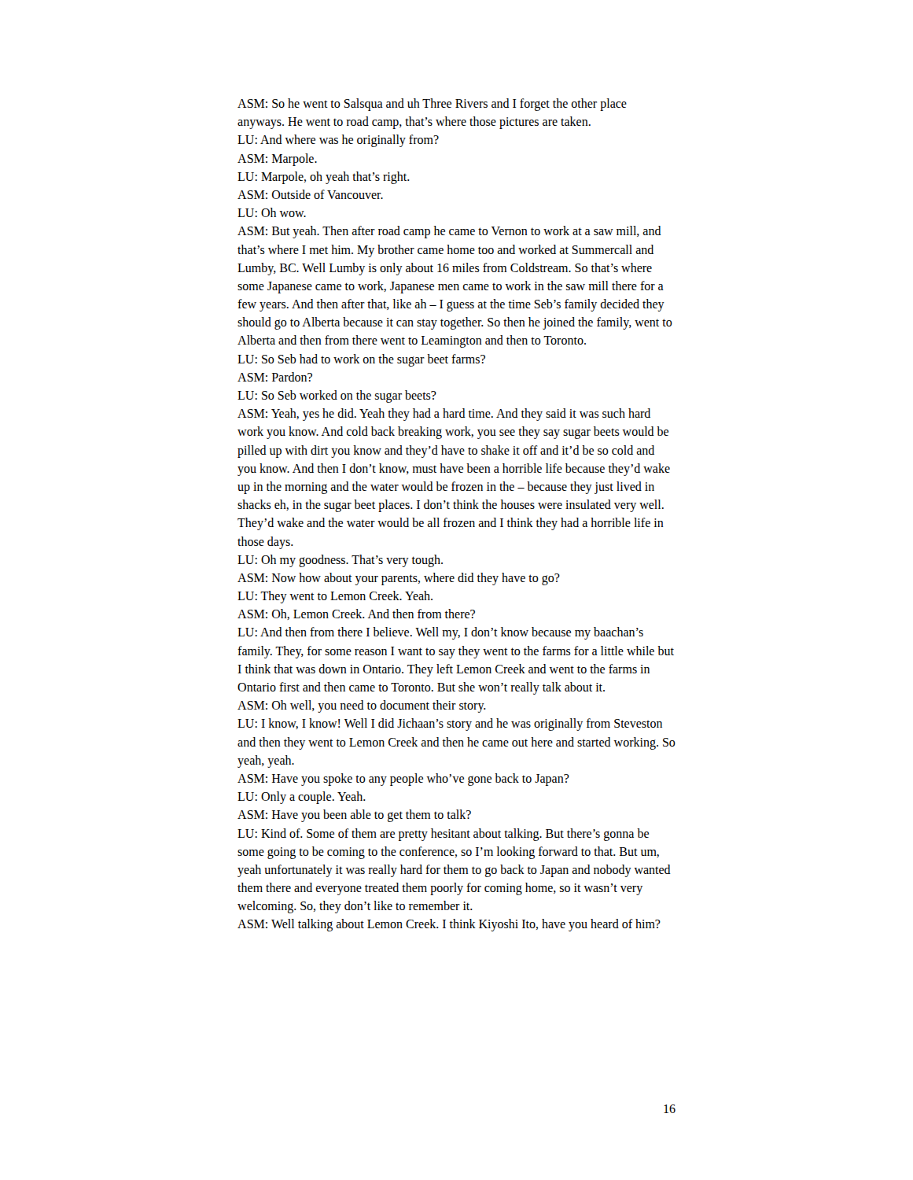ASM: So he went to Salsqua and uh Three Rivers and I forget the other place anyways. He went to road camp, that’s where those pictures are taken.
LU: And where was he originally from?
ASM: Marpole.
LU: Marpole, oh yeah that’s right.
ASM: Outside of Vancouver.
LU: Oh wow.
ASM: But yeah. Then after road camp he came to Vernon to work at a saw mill, and that’s where I met him. My brother came home too and worked at Summercall and Lumby, BC. Well Lumby is only about 16 miles from Coldstream. So that’s where some Japanese came to work, Japanese men came to work in the saw mill there for a few years. And then after that, like ah – I guess at the time Seb’s family decided they should go to Alberta because it can stay together. So then he joined the family, went to Alberta and then from there went to Leamington and then to Toronto.
LU: So Seb had to work on the sugar beet farms?
ASM: Pardon?
LU: So Seb worked on the sugar beets?
ASM: Yeah, yes he did. Yeah they had a hard time. And they said it was such hard work you know. And cold back breaking work, you see they say sugar beets would be pilled up with dirt you know and they’d have to shake it off and it’d be so cold and you know. And then I don’t know, must have been a horrible life because they’d wake up in the morning and the water would be frozen in the – because they just lived in shacks eh, in the sugar beet places. I don’t think the houses were insulated very well. They’d wake and the water would be all frozen and I think they had a horrible life in those days.
LU: Oh my goodness. That’s very tough.
ASM: Now how about your parents, where did they have to go?
LU: They went to Lemon Creek. Yeah.
ASM: Oh, Lemon Creek. And then from there?
LU: And then from there I believe. Well my, I don’t know because my baachan’s family. They, for some reason I want to say they went to the farms for a little while but I think that was down in Ontario. They left Lemon Creek and went to the farms in Ontario first and then came to Toronto. But she won’t really talk about it.
ASM: Oh well, you need to document their story.
LU: I know, I know! Well I did Jichaan’s story and he was originally from Steveston and then they went to Lemon Creek and then he came out here and started working. So yeah, yeah.
ASM: Have you spoke to any people who’ve gone back to Japan?
LU: Only a couple. Yeah.
ASM: Have you been able to get them to talk?
LU: Kind of. Some of them are pretty hesitant about talking. But there’s gonna be some going to be coming to the conference, so I’m looking forward to that. But um, yeah unfortunately it was really hard for them to go back to Japan and nobody wanted them there and everyone treated them poorly for coming home, so it wasn’t very welcoming. So, they don’t like to remember it.
ASM: Well talking about Lemon Creek. I think Kiyoshi Ito, have you heard of him?
16